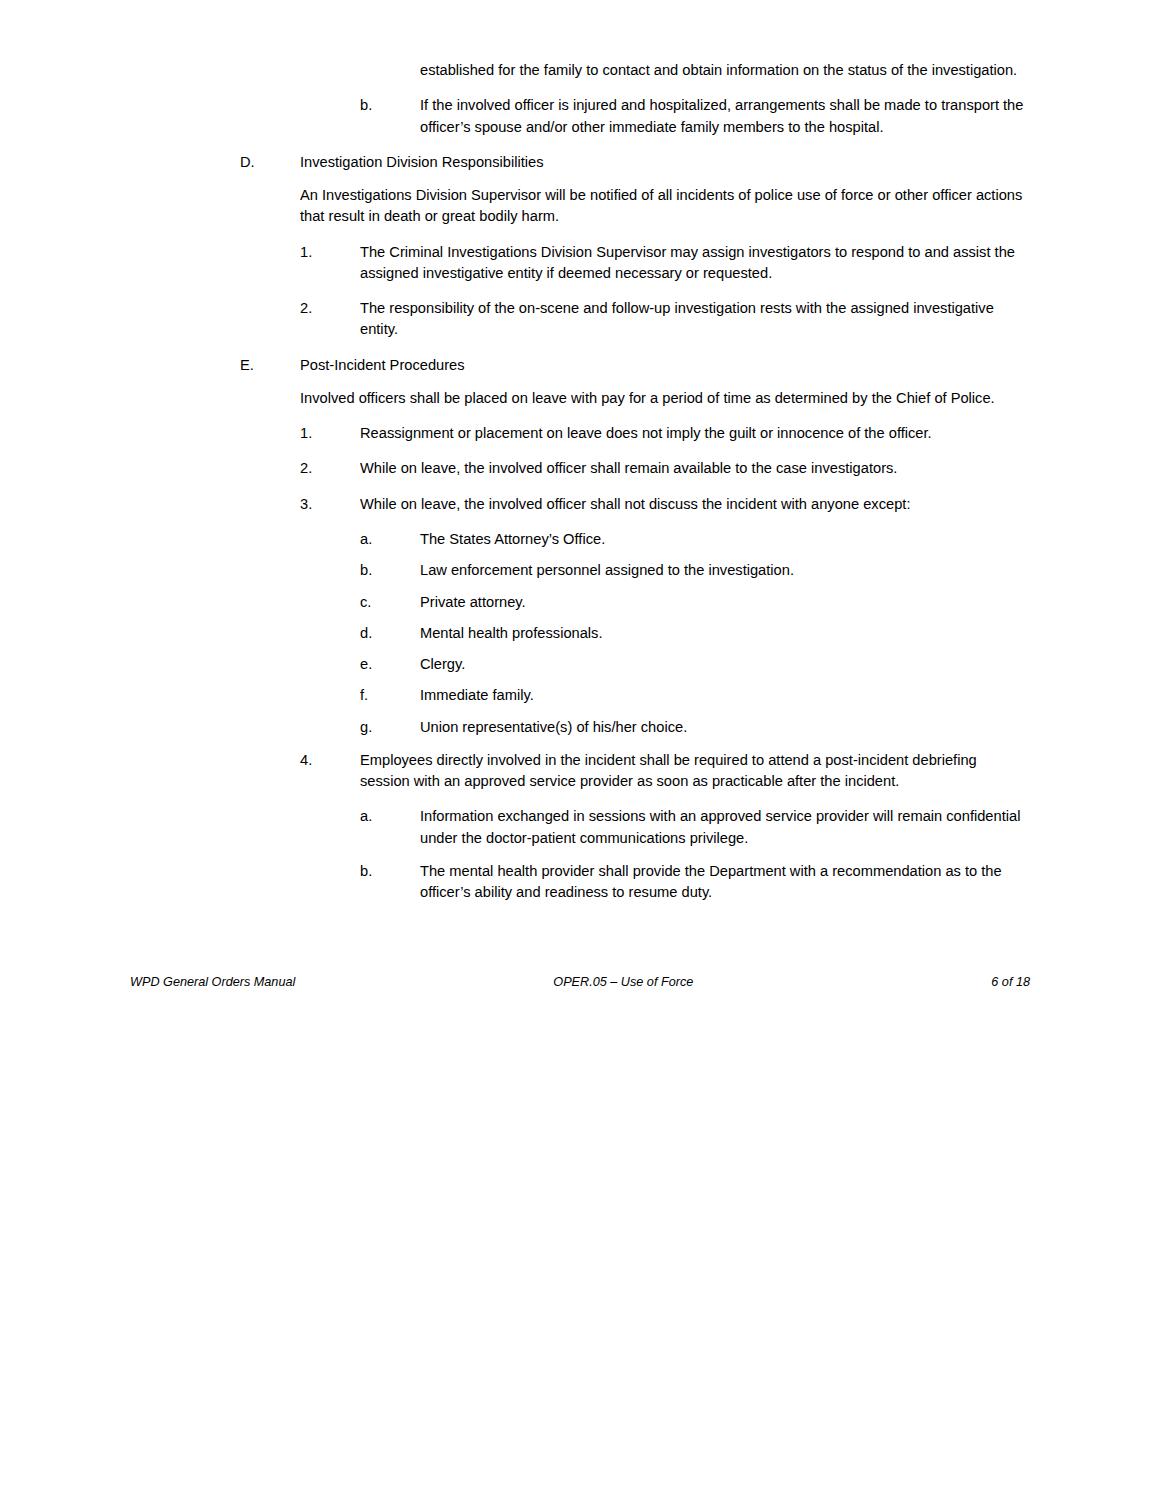established for the family to contact and obtain information on the status of the investigation.
b. If the involved officer is injured and hospitalized, arrangements shall be made to transport the officer’s spouse and/or other immediate family members to the hospital.
D. Investigation Division Responsibilities
An Investigations Division Supervisor will be notified of all incidents of police use of force or other officer actions that result in death or great bodily harm.
1. The Criminal Investigations Division Supervisor may assign investigators to respond to and assist the assigned investigative entity if deemed necessary or requested.
2. The responsibility of the on-scene and follow-up investigation rests with the assigned investigative entity.
E. Post-Incident Procedures
Involved officers shall be placed on leave with pay for a period of time as determined by the Chief of Police.
1. Reassignment or placement on leave does not imply the guilt or innocence of the officer.
2. While on leave, the involved officer shall remain available to the case investigators.
3. While on leave, the involved officer shall not discuss the incident with anyone except:
a. The States Attorney’s Office.
b. Law enforcement personnel assigned to the investigation.
c. Private attorney.
d. Mental health professionals.
e. Clergy.
f. Immediate family.
g. Union representative(s) of his/her choice.
4. Employees directly involved in the incident shall be required to attend a post-incident debriefing session with an approved service provider as soon as practicable after the incident.
a. Information exchanged in sessions with an approved service provider will remain confidential under the doctor-patient communications privilege.
b. The mental health provider shall provide the Department with a recommendation as to the officer’s ability and readiness to resume duty.
WPD General Orders Manual OPER.05 – Use of Force 6 of 18